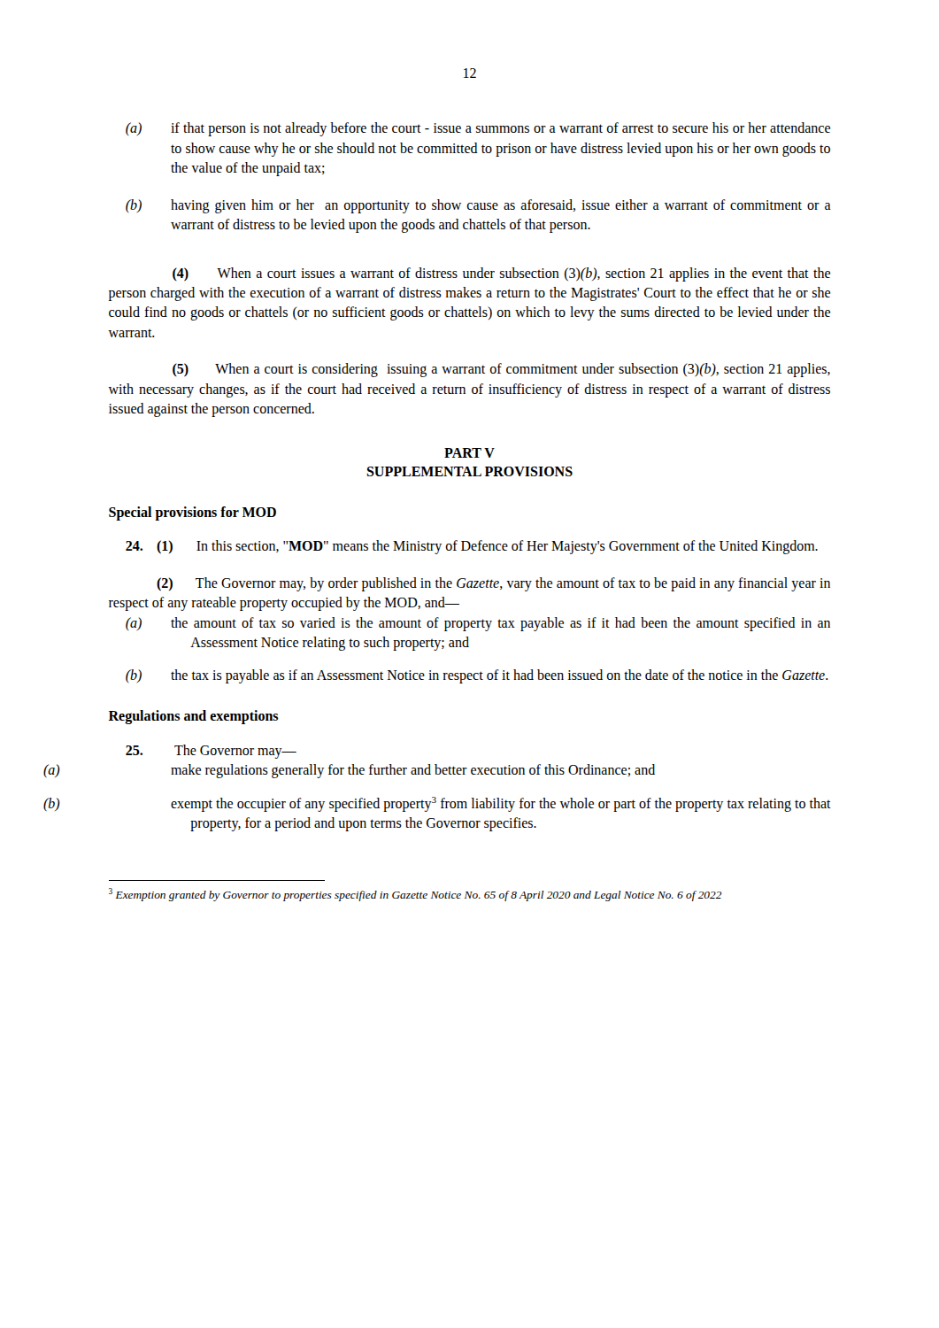12
(a)
if that person is not already before the court - issue a summons or a warrant of arrest to secure his or her attendance to show cause why he or she should not be committed to prison or have distress levied upon his or her own goods to the value of the unpaid tax;
(b)
having given him or her an opportunity to show cause as aforesaid, issue either a warrant of commitment or a warrant of distress to be levied upon the goods and chattels of that person.
(4) When a court issues a warrant of distress under subsection (3)(b), section 21 applies in the event that the person charged with the execution of a warrant of distress makes a return to the Magistrates' Court to the effect that he or she could find no goods or chattels (or no sufficient goods or chattels) on which to levy the sums directed to be levied under the warrant.
(5) When a court is considering issuing a warrant of commitment under subsection (3)(b), section 21 applies, with necessary changes, as if the court had received a return of insufficiency of distress in respect of a warrant of distress issued against the person concerned.
PART V
SUPPLEMENTAL PROVISIONS
Special provisions for MOD
24.(1) In this section, "MOD" means the Ministry of Defence of Her Majesty's Government of the United Kingdom.
(2) The Governor may, by order published in the Gazette, vary the amount of tax to be paid in any financial year in respect of any rateable property occupied by the MOD, and—
(a) the amount of tax so varied is the amount of property tax payable as if it had been the amount specified in an Assessment Notice relating to such property; and
(b) the tax is payable as if an Assessment Notice in respect of it had been issued on the date of the notice in the Gazette.
Regulations and exemptions
25. The Governor may—
(a) make regulations generally for the further and better execution of this Ordinance; and
(b) exempt the occupier of any specified property3 from liability for the whole or part of the property tax relating to that property, for a period and upon terms the Governor specifies.
3 Exemption granted by Governor to properties specified in Gazette Notice No. 65 of 8 April 2020 and Legal Notice No. 6 of 2022